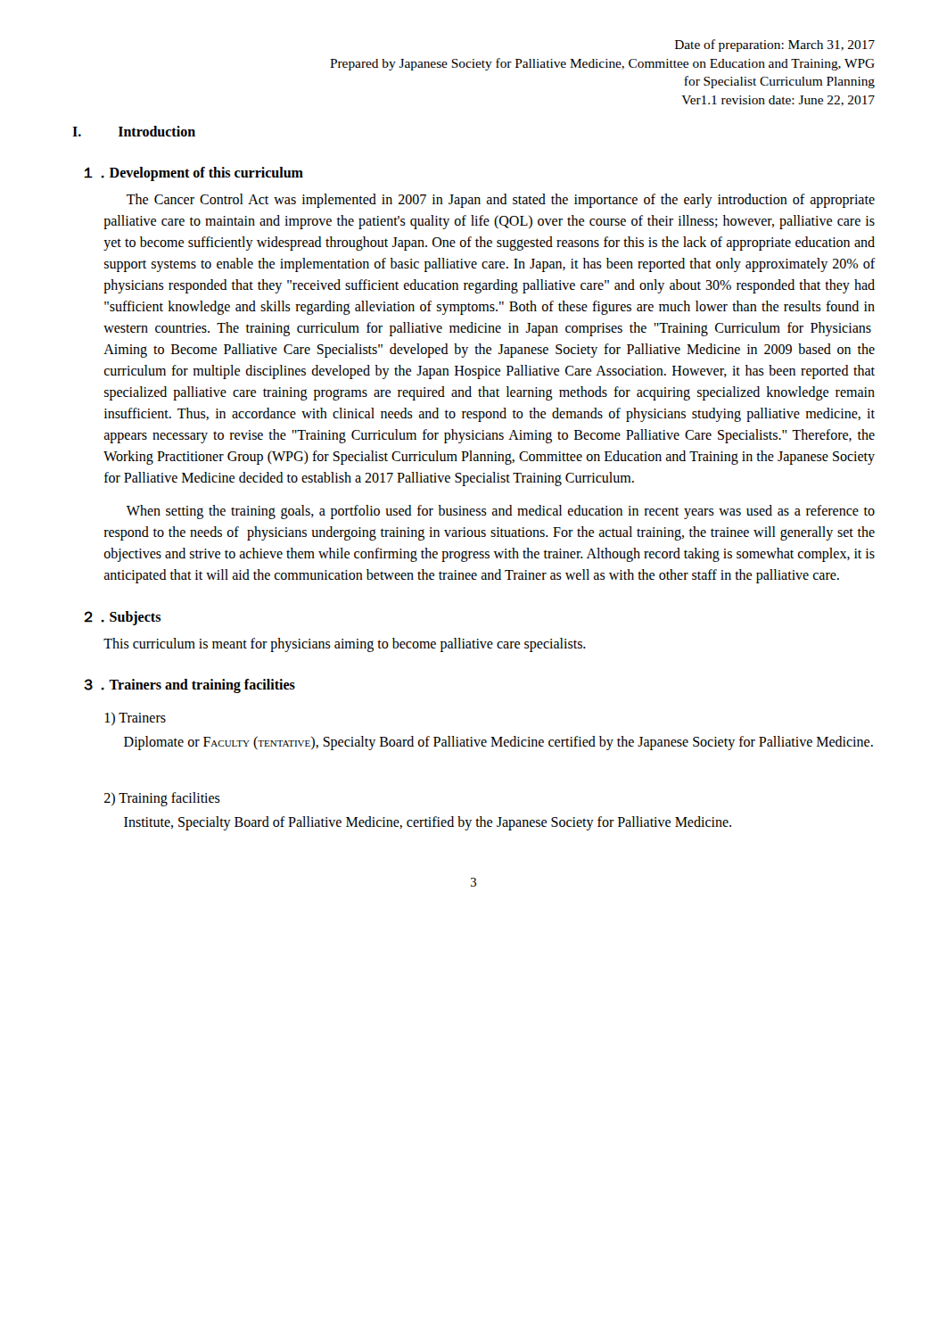Date of preparation: March 31, 2017
Prepared by Japanese Society for Palliative Medicine, Committee on Education and Training, WPG
for Specialist Curriculum Planning
Ver1.1 revision date: June 22, 2017
I. Introduction
１．Development of this curriculum
The Cancer Control Act was implemented in 2007 in Japan and stated the importance of the early introduction of appropriate palliative care to maintain and improve the patient's quality of life (QOL) over the course of their illness; however, palliative care is yet to become sufficiently widespread throughout Japan. One of the suggested reasons for this is the lack of appropriate education and support systems to enable the implementation of basic palliative care. In Japan, it has been reported that only approximately 20% of physicians responded that they "received sufficient education regarding palliative care" and only about 30% responded that they had "sufficient knowledge and skills regarding alleviation of symptoms." Both of these figures are much lower than the results found in western countries. The training curriculum for palliative medicine in Japan comprises the "Training Curriculum for Physicians Aiming to Become Palliative Care Specialists" developed by the Japanese Society for Palliative Medicine in 2009 based on the curriculum for multiple disciplines developed by the Japan Hospice Palliative Care Association. However, it has been reported that specialized palliative care training programs are required and that learning methods for acquiring specialized knowledge remain insufficient. Thus, in accordance with clinical needs and to respond to the demands of physicians studying palliative medicine, it appears necessary to revise the "Training Curriculum for physicians Aiming to Become Palliative Care Specialists." Therefore, the Working Practitioner Group (WPG) for Specialist Curriculum Planning, Committee on Education and Training in the Japanese Society for Palliative Medicine decided to establish a 2017 Palliative Specialist Training Curriculum.
When setting the training goals, a portfolio used for business and medical education in recent years was used as a reference to respond to the needs of physicians undergoing training in various situations. For the actual training, the trainee will generally set the objectives and strive to achieve them while confirming the progress with the trainer. Although record taking is somewhat complex, it is anticipated that it will aid the communication between the trainee and Trainer as well as with the other staff in the palliative care.
２．Subjects
This curriculum is meant for physicians aiming to become palliative care specialists.
３．Trainers and training facilities
1) Trainers
Diplomate or Faculty (tentative), Specialty Board of Palliative Medicine certified by the Japanese Society for Palliative Medicine.
2) Training facilities
Institute, Specialty Board of Palliative Medicine, certified by the Japanese Society for Palliative Medicine.
3